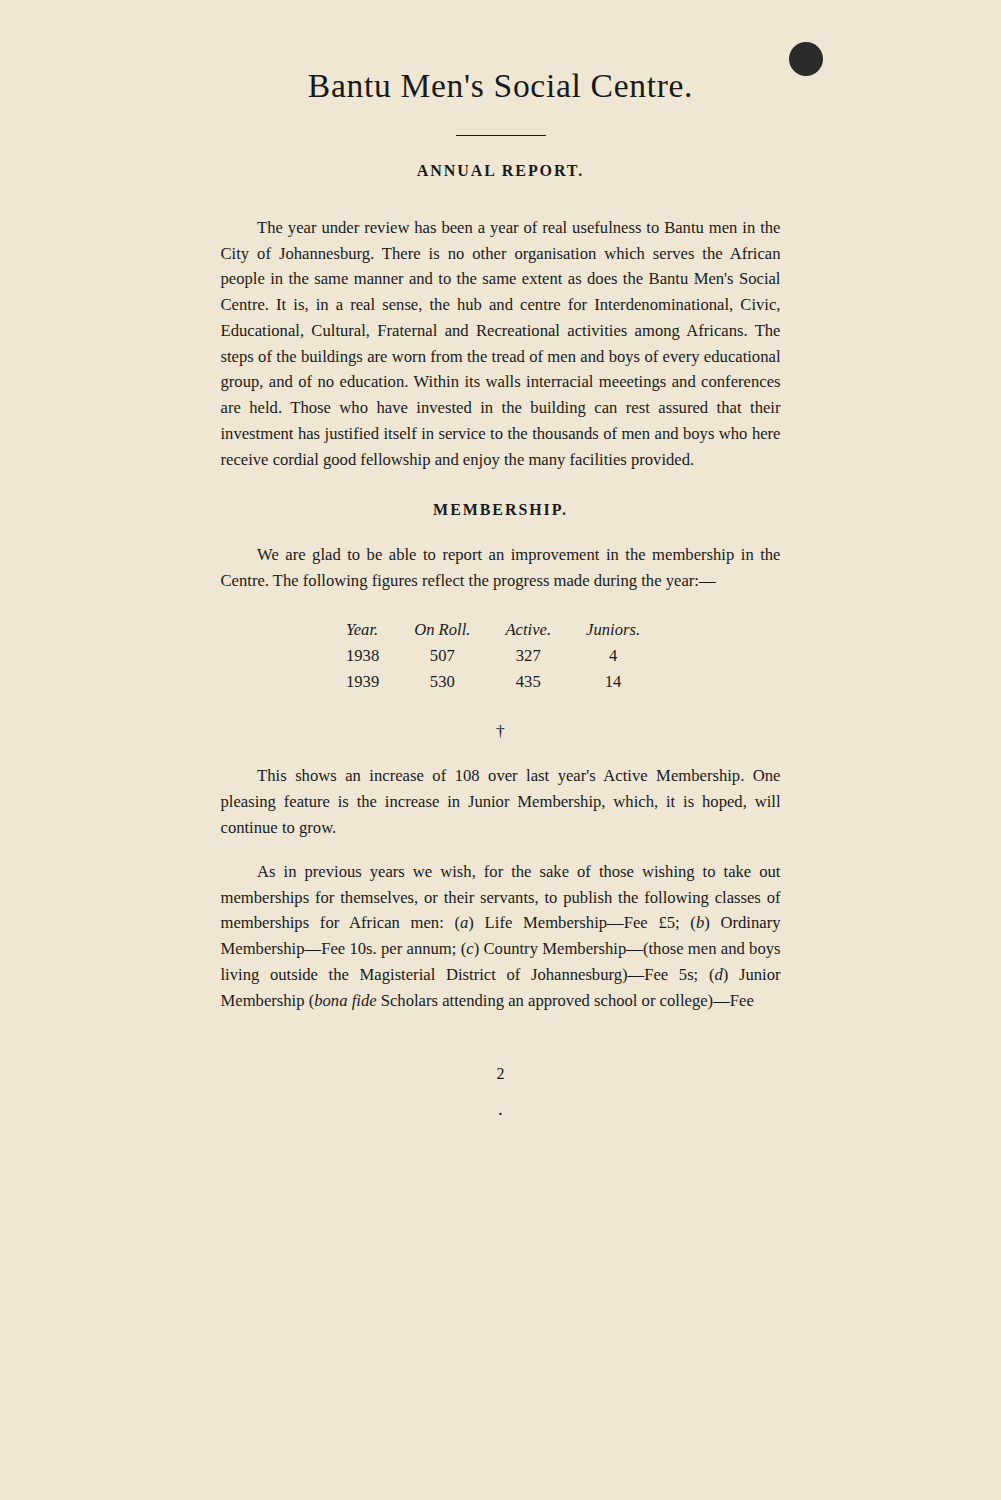Bantu Men's Social Centre.
ANNUAL REPORT.
The year under review has been a year of real usefulness to Bantu men in the City of Johannesburg. There is no other organisation which serves the African people in the same manner and to the same extent as does the Bantu Men's Social Centre. It is, in a real sense, the hub and centre for Interdenominational, Civic, Educational, Cultural, Fraternal and Recreational activities among Africans. The steps of the buildings are worn from the tread of men and boys of every educational group, and of no education. Within its walls interracial meeetings and conferences are held. Those who have invested in the building can rest assured that their investment has justified itself in service to the thousands of men and boys who here receive cordial good fellowship and enjoy the many facilities provided.
MEMBERSHIP.
We are glad to be able to report an improvement in the membership in the Centre. The following figures reflect the progress made during the year:—
| Year. | On Roll. | Active. | Juniors. |
| --- | --- | --- | --- |
| 1938 | 507 | 327 | 4 |
| 1939 | 530 | 435 | 14 |
†
This shows an increase of 108 over last year's Active Membership. One pleasing feature is the increase in Junior Membership, which, it is hoped, will continue to grow.
As in previous years we wish, for the sake of those wishing to take out memberships for themselves, or their servants, to publish the following classes of memberships for African men: (a) Life Membership—Fee £5; (b) Ordinary Membership—Fee 10s. per annum; (c) Country Membership—(those men and boys living outside the Magisterial District of Johannesburg)—Fee 5s; (d) Junior Membership (bona fide Scholars attending an approved school or college)—Fee
2
·